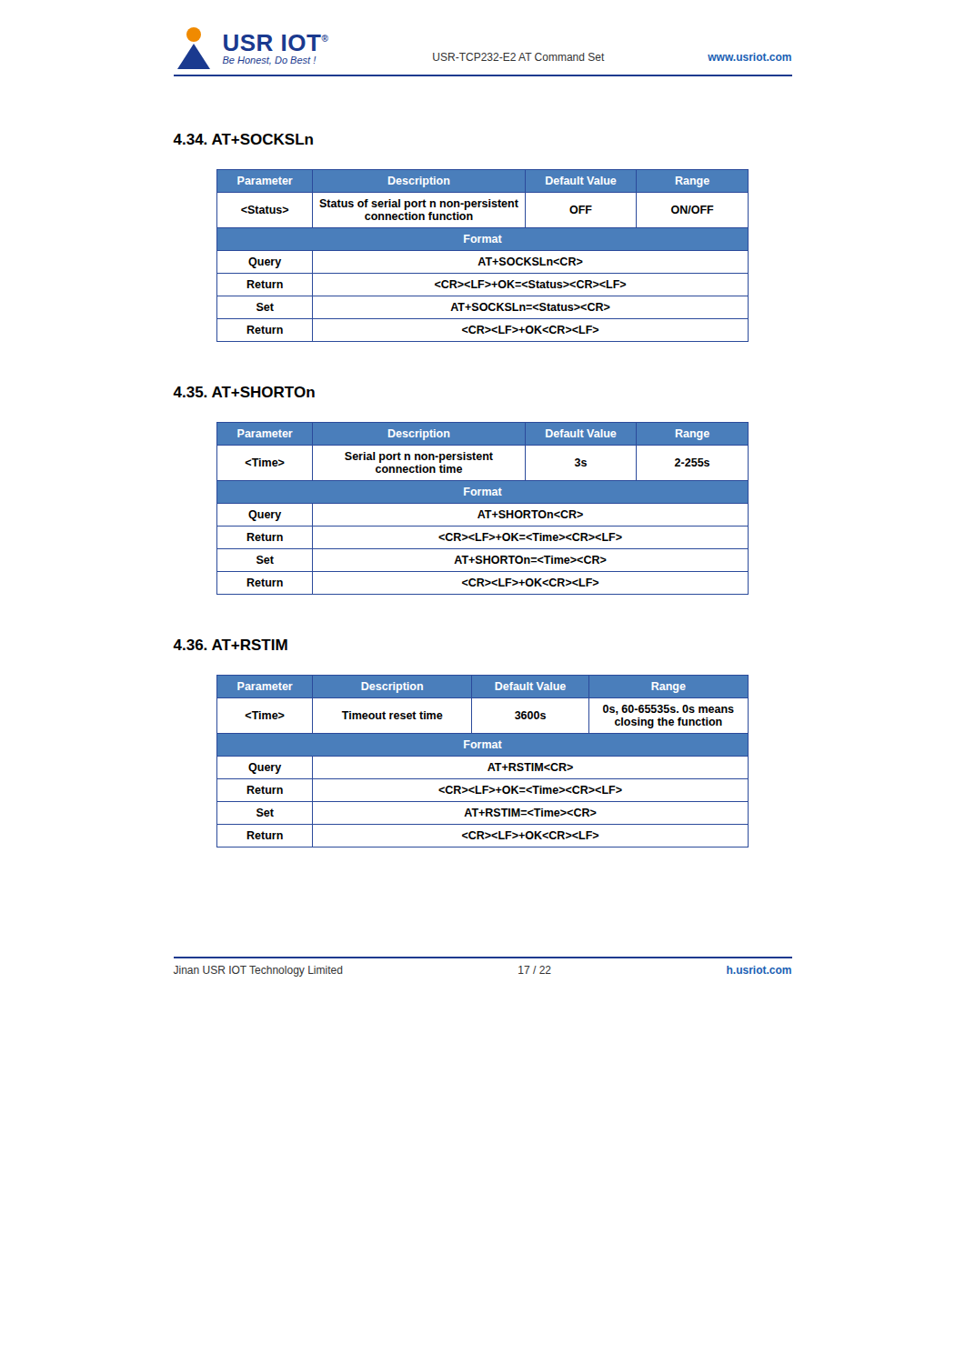USR IOT®
Be Honest, Do Best !
USR-TCP232-E2 AT Command Set
www.usriot.com
4.34. AT+SOCKSLn
| Parameter | Description | Default Value | Range |
| --- | --- | --- | --- |
| <Status> | Status of serial port n non-persistent connection function | OFF | ON/OFF |
| Format |
| Query | AT+SOCKSLn<CR> |
| Return | <CR><LF>+OK=<Status><CR><LF> |
| Set | AT+SOCKSLn=<Status><CR> |
| Return | <CR><LF>+OK<CR><LF> |
4.35. AT+SHORTOn
| Parameter | Description | Default Value | Range |
| --- | --- | --- | --- |
| <Time> | Serial port n non-persistent connection time | 3s | 2-255s |
| Format |
| Query | AT+SHORTOn<CR> |
| Return | <CR><LF>+OK=<Time><CR><LF> |
| Set | AT+SHORTOn=<Time><CR> |
| Return | <CR><LF>+OK<CR><LF> |
4.36. AT+RSTIM
| Parameter | Description | Default Value | Range |
| --- | --- | --- | --- |
| <Time> | Timeout reset time | 3600s | 0s, 60-65535s. 0s means closing the function |
| Format |
| Query | AT+RSTIM<CR> |
| Return | <CR><LF>+OK=<Time><CR><LF> |
| Set | AT+RSTIM=<Time><CR> |
| Return | <CR><LF>+OK<CR><LF> |
Jinan USR IOT Technology Limited
17 / 22
h.usriot.com